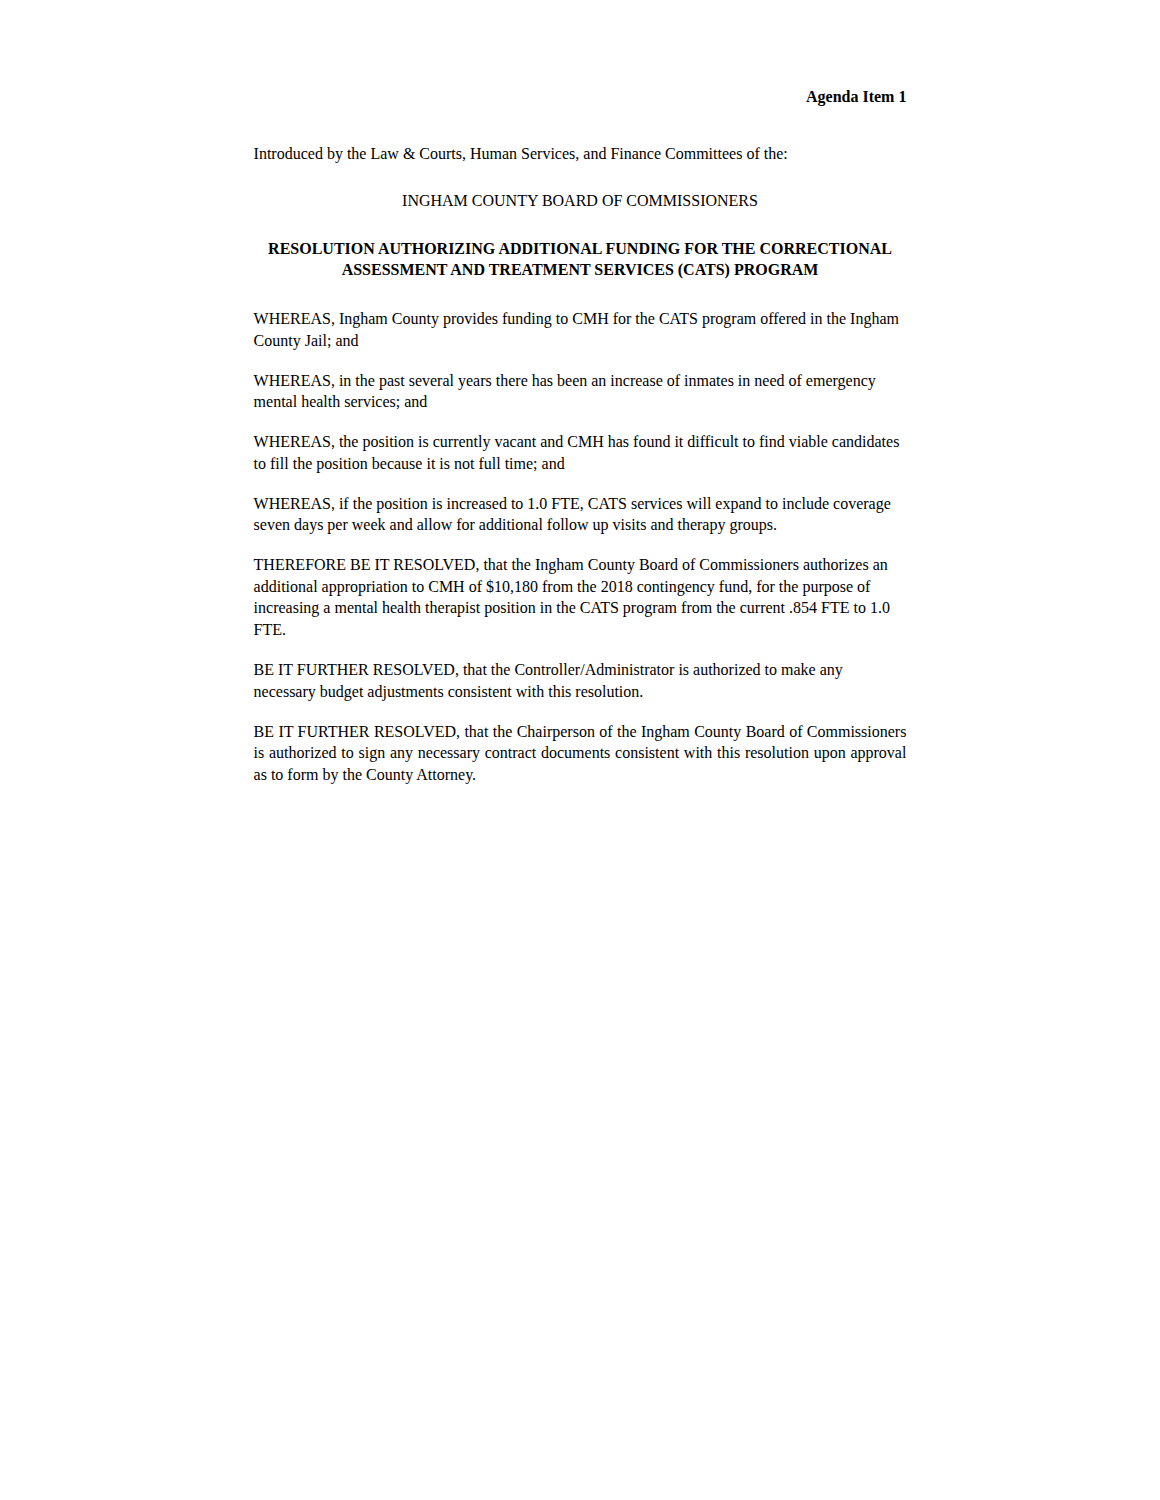Agenda Item 1
Introduced by the Law & Courts, Human Services, and Finance Committees of the:
INGHAM COUNTY BOARD OF COMMISSIONERS
RESOLUTION AUTHORIZING ADDITIONAL FUNDING FOR THE CORRECTIONAL
ASSESSMENT AND TREATMENT SERVICES (CATS) PROGRAM
WHEREAS, Ingham County provides funding to CMH for the CATS program offered in the Ingham County Jail; and
WHEREAS, in the past several years there has been an increase of inmates in need of emergency mental health services; and
WHEREAS, the position is currently vacant and CMH has found it difficult to find viable candidates to fill the position because it is not full time; and
WHEREAS, if the position is increased to 1.0 FTE, CATS services will expand to include coverage seven days per week and allow for additional follow up visits and therapy groups.
THEREFORE BE IT RESOLVED, that the Ingham County Board of Commissioners authorizes an additional appropriation to CMH of $10,180 from the 2018 contingency fund, for the purpose of increasing a mental health therapist position in the CATS program from the current .854 FTE to 1.0 FTE.
BE IT FURTHER RESOLVED, that the Controller/Administrator is authorized to make any necessary budget adjustments consistent with this resolution.
BE IT FURTHER RESOLVED, that the Chairperson of the Ingham County Board of Commissioners is authorized to sign any necessary contract documents consistent with this resolution upon approval as to form by the County Attorney.